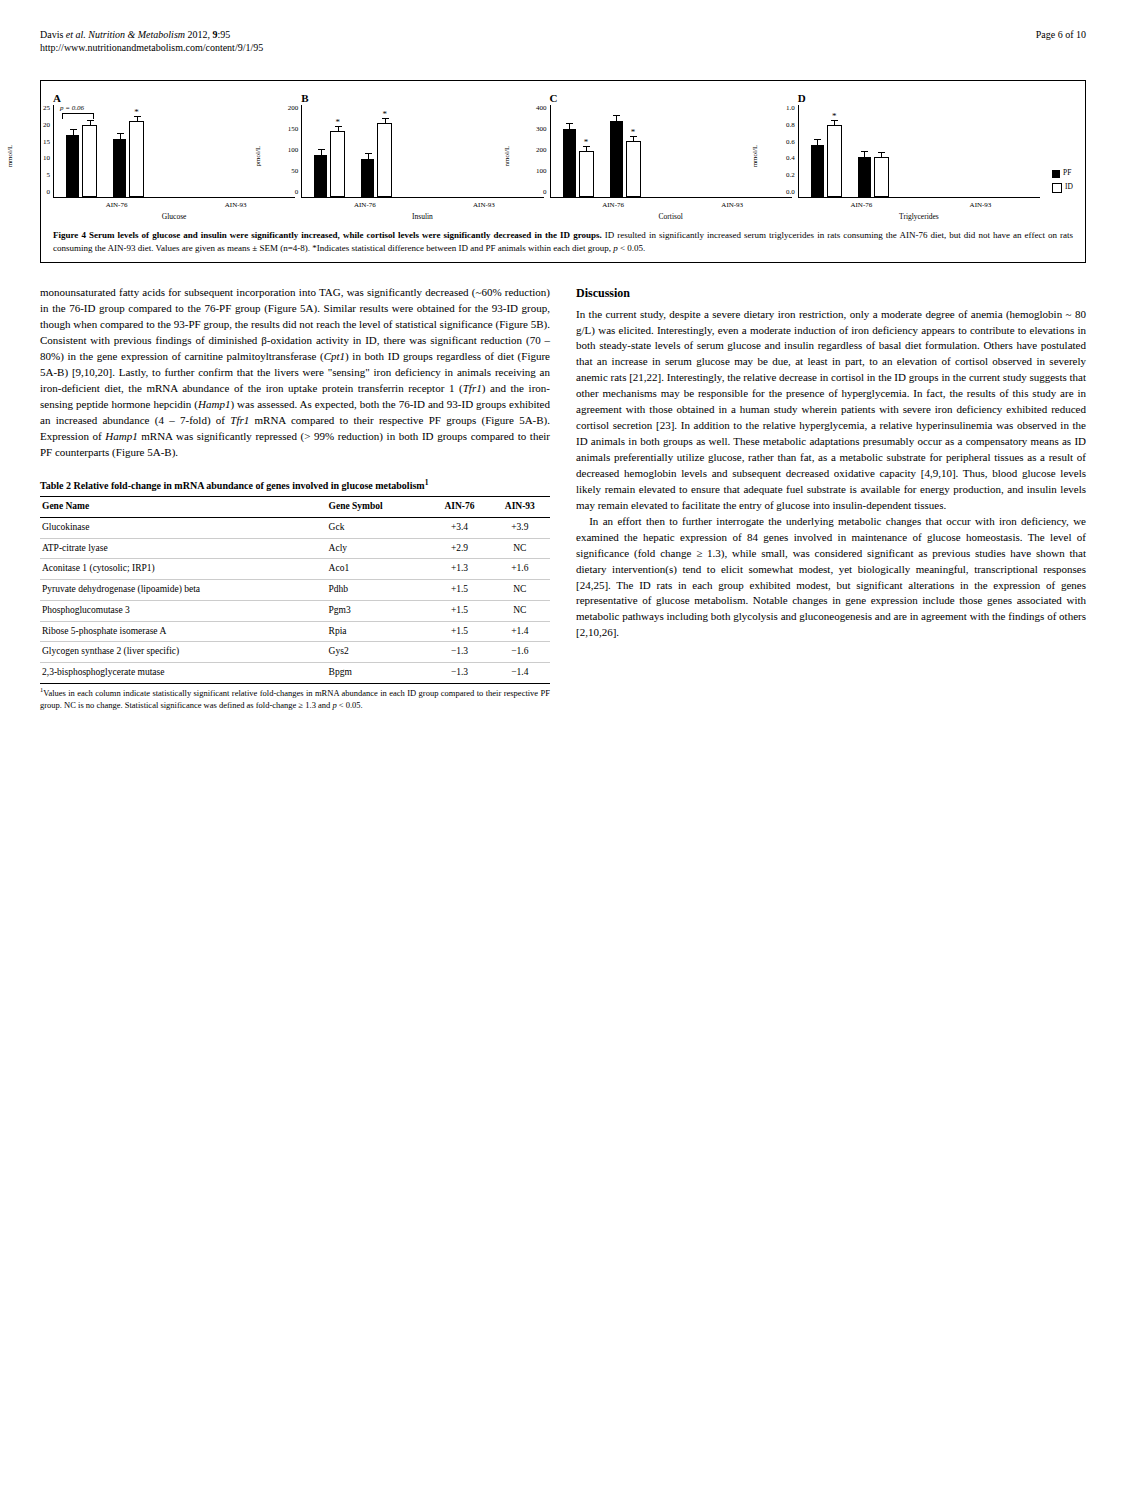Davis et al. Nutrition & Metabolism 2012, 9:95
http://www.nutritionandmetabolism.com/content/9/1/95
Page 6 of 10
A
mmol/L
2520151050
p = 0.06
*
AIN-76 AIN-93
Glucose
B
pmol/L
200150100500
*
*
AIN-76 AIN-93
Insulin
C
nmol/L
4003002001000
*
*
AIN-76 AIN-93
Cortisol
D
mmol/L
1.00.80.60.40.20.0
*
AIN-76 AIN-93
Triglycerides
PF
ID
Figure 4 Serum levels of glucose and insulin were significantly increased, while cortisol levels were significantly decreased in the ID groups. ID resulted in significantly increased serum triglycerides in rats consuming the AIN-76 diet, but did not have an effect on rats consuming the AIN-93 diet. Values are given as means ± SEM (n=4-8). *Indicates statistical difference between ID and PF animals within each diet group, p < 0.05.
monounsaturated fatty acids for subsequent incorporation into TAG, was significantly decreased (~60% reduction) in the 76-ID group compared to the 76-PF group (Figure 5A). Similar results were obtained for the 93-ID group, though when compared to the 93-PF group, the results did not reach the level of statistical significance (Figure 5B). Consistent with previous findings of diminished β-oxidation activity in ID, there was significant reduction (70 – 80%) in the gene expression of carnitine palmitoyltransferase (Cpt1) in both ID groups regardless of diet (Figure 5A-B) [9,10,20]. Lastly, to further confirm that the livers were "sensing" iron deficiency in animals receiving an iron-deficient diet, the mRNA abundance of the iron uptake protein transferrin receptor 1 (Tfr1) and the iron-sensing peptide hormone hepcidin (Hamp1) was assessed. As expected, both the 76-ID and 93-ID groups exhibited an increased abundance (4 – 7-fold) of Tfr1 mRNA compared to their respective PF groups (Figure 5A-B). Expression of Hamp1 mRNA was significantly repressed (> 99% reduction) in both ID groups compared to their PF counterparts (Figure 5A-B).
Table 2 Relative fold-change in mRNA abundance of genes involved in glucose metabolism1
| Gene Name | Gene Symbol | AIN-76 | AIN-93 |
| --- | --- | --- | --- |
| Glucokinase | Gck | +3.4 | +3.9 |
| ATP-citrate lyase | Acly | +2.9 | NC |
| Aconitase 1 (cytosolic; IRP1) | Aco1 | +1.3 | +1.6 |
| Pyruvate dehydrogenase (lipoamide) beta | Pdhb | +1.5 | NC |
| Phosphoglucomutase 3 | Pgm3 | +1.5 | NC |
| Ribose 5-phosphate isomerase A | Rpia | +1.5 | +1.4 |
| Glycogen synthase 2 (liver specific) | Gys2 | −1.3 | −1.6 |
| 2,3-bisphosphoglycerate mutase | Bpgm | −1.3 | −1.4 |
1Values in each column indicate statistically significant relative fold-changes in mRNA abundance in each ID group compared to their respective PF group. NC is no change. Statistical significance was defined as fold-change ≥ 1.3 and p < 0.05.
Discussion
In the current study, despite a severe dietary iron restriction, only a moderate degree of anemia (hemoglobin ~ 80 g/L) was elicited. Interestingly, even a moderate induction of iron deficiency appears to contribute to elevations in both steady-state levels of serum glucose and insulin regardless of basal diet formulation. Others have postulated that an increase in serum glucose may be due, at least in part, to an elevation of cortisol observed in severely anemic rats [21,22]. Interestingly, the relative decrease in cortisol in the ID groups in the current study suggests that other mechanisms may be responsible for the presence of hyperglycemia. In fact, the results of this study are in agreement with those obtained in a human study wherein patients with severe iron deficiency exhibited reduced cortisol secretion [23]. In addition to the relative hyperglycemia, a relative hyperinsulinemia was observed in the ID animals in both groups as well. These metabolic adaptations presumably occur as a compensatory means as ID animals preferentially utilize glucose, rather than fat, as a metabolic substrate for peripheral tissues as a result of decreased hemoglobin levels and subsequent decreased oxidative capacity [4,9,10]. Thus, blood glucose levels likely remain elevated to ensure that adequate fuel substrate is available for energy production, and insulin levels may remain elevated to facilitate the entry of glucose into insulin-dependent tissues.
In an effort then to further interrogate the underlying metabolic changes that occur with iron deficiency, we examined the hepatic expression of 84 genes involved in maintenance of glucose homeostasis. The level of significance (fold change ≥ 1.3), while small, was considered significant as previous studies have shown that dietary intervention(s) tend to elicit somewhat modest, yet biologically meaningful, transcriptional responses [24,25]. The ID rats in each group exhibited modest, but significant alterations in the expression of genes representative of glucose metabolism. Notable changes in gene expression include those genes associated with metabolic pathways including both glycolysis and gluconeogenesis and are in agreement with the findings of others [2,10,26].